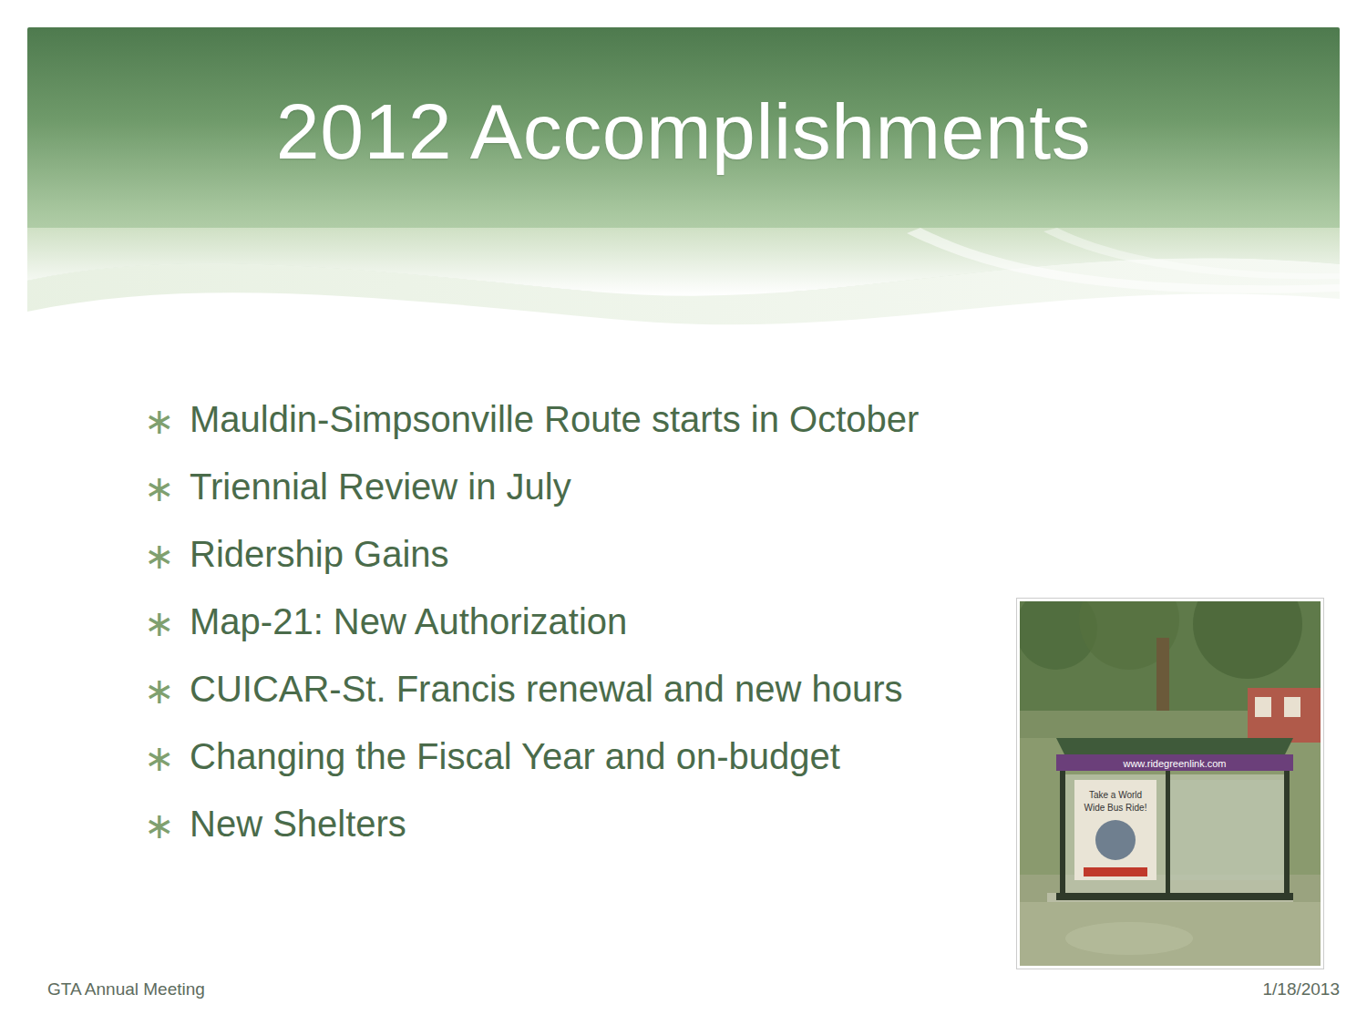2012 Accomplishments
Mauldin-Simpsonville Route starts in October
Triennial Review in July
Ridership Gains
Map-21: New Authorization
CUICAR-St. Francis renewal and new hours
Changing the Fiscal Year and on-budget
New Shelters
www.ridegreenlink.com Take a World Wide Bus Ride!
GTA Annual Meeting
1/18/2013